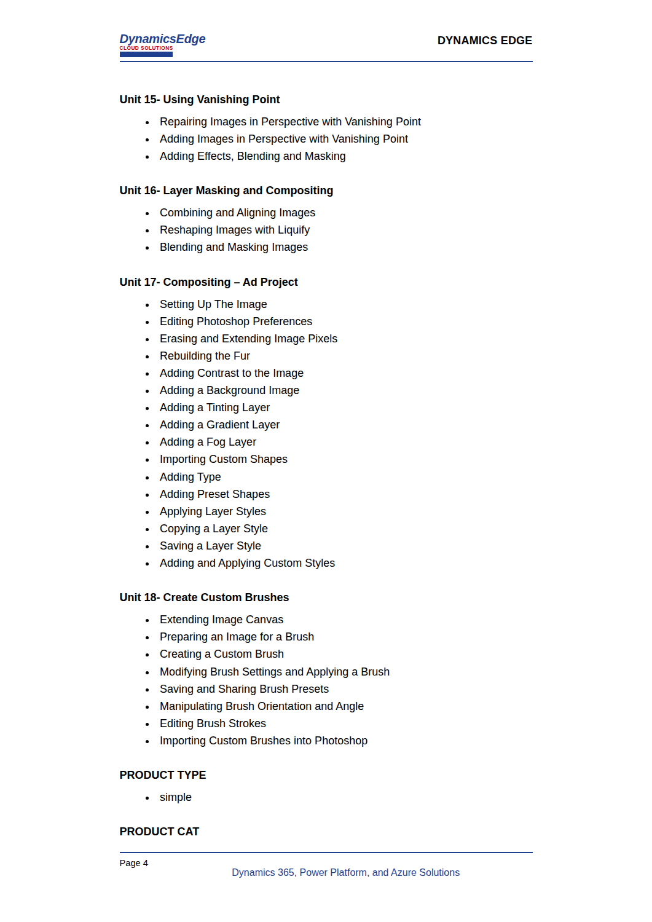DYNAMICS EDGE
DynamicsEdge CLOUD SOLUTIONS
Unit 15- Using Vanishing Point
Repairing Images in Perspective with Vanishing Point
Adding Images in Perspective with Vanishing Point
Adding Effects, Blending and Masking
Unit 16- Layer Masking and Compositing
Combining and Aligning Images
Reshaping Images with Liquify
Blending and Masking Images
Unit 17- Compositing – Ad Project
Setting Up The Image
Editing Photoshop Preferences
Erasing and Extending Image Pixels
Rebuilding the Fur
Adding Contrast to the Image
Adding a Background Image
Adding a Tinting Layer
Adding a Gradient Layer
Adding a Fog Layer
Importing Custom Shapes
Adding Type
Adding Preset Shapes
Applying Layer Styles
Copying a Layer Style
Saving a Layer Style
Adding and Applying Custom Styles
Unit 18- Create Custom Brushes
Extending Image Canvas
Preparing an Image for a Brush
Creating a Custom Brush
Modifying Brush Settings and Applying a Brush
Saving and Sharing Brush Presets
Manipulating Brush Orientation and Angle
Editing Brush Strokes
Importing Custom Brushes into Photoshop
PRODUCT TYPE
simple
PRODUCT CAT
Page 4
Dynamics 365, Power Platform, and Azure Solutions